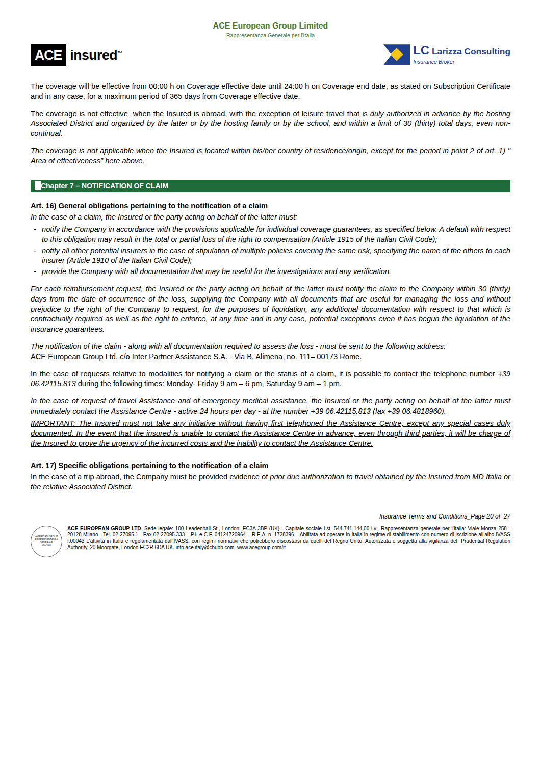ACE European Group Limited
Rappresentanza Generale per l'Italia
ACE insured™
LC Larizza Consulting
Insurance Broker
The coverage will be effective from 00:00 h on Coverage effective date until 24:00 h on Coverage end date, as stated on Subscription Certificate and in any case, for a maximum period of 365 days from Coverage effective date.
The coverage is not effective when the Insured is abroad, with the exception of leisure travel that is duly authorized in advance by the hosting Associated District and organized by the latter or by the hosting family or by the school, and within a limit of 30 (thirty) total days, even non-continual.
The coverage is not applicable when the Insured is located within his/her country of residence/origin, except for the period in point 2 of art. 1) " Area of effectiveness" here above.
Chapter 7 – NOTIFICATION OF CLAIM
Art. 16) General obligations pertaining to the notification of a claim
In the case of a claim, the Insured or the party acting on behalf of the latter must:
notify the Company in accordance with the provisions applicable for individual coverage guarantees, as specified below. A default with respect to this obligation may result in the total or partial loss of the right to compensation (Article 1915 of the Italian Civil Code);
notify all other potential insurers in the case of stipulation of multiple policies covering the same risk, specifying the name of the others to each insurer (Article 1910 of the Italian Civil Code);
provide the Company with all documentation that may be useful for the investigations and any verification.
For each reimbursement request, the Insured or the party acting on behalf of the latter must notify the claim to the Company within 30 (thirty) days from the date of occurrence of the loss, supplying the Company with all documents that are useful for managing the loss and without prejudice to the right of the Company to request, for the purposes of liquidation, any additional documentation with respect to that which is contractually required as well as the right to enforce, at any time and in any case, potential exceptions even if has begun the liquidation of the insurance guarantees.
The notification of the claim - along with all documentation required to assess the loss - must be sent to the following address:
ACE European Group Ltd. c/o Inter Partner Assistance S.A. - Via B. Alimena, no. 111– 00173 Rome.
In the case of requests relative to modalities for notifying a claim or the status of a claim, it is possible to contact the telephone number +39 06.42115.813 during the following times: Monday- Friday 9 am – 6 pm, Saturday 9 am – 1 pm.
In the case of request of travel Assistance and of emergency medical assistance, the Insured or the party acting on behalf of the latter must immediately contact the Assistance Centre - active 24 hours per day - at the number +39 06.42115.813 (fax +39 06.4818960).
IMPORTANT: The Insured must not take any initiative without having first telephoned the Assistance Centre, except any special cases duly documented. In the event that the insured is unable to contact the Assistance Centre in advance, even through third parties, it will be charge of the Insured to prove the urgency of the incurred costs and the inability to contact the Assistance Centre.
Art. 17) Specific obligations pertaining to the notification of a claim
In the case of a trip abroad, the Company must be provided evidence of prior due authorization to travel obtained by the Insured from MD Italia or the relative Associated District.
Insurance Terms and Conditions_Page 20 of 27
AMERICAN GROUP
RAPPRESENTANZA
GENERALE
MILANO
ACE EUROPEAN GROUP LTD. Sede legale: 100 Leadenhall St., London, EC3A 3BP (UK) - Capitale sociale Lst. 544.741.144,00 i.v.- Rappresentanza generale per l'Italia: Viale Monza 258 - 20128 Milano - Tel. 02 27095.1 - Fax 02 27095.333 – P.I. e C.F. 04124720964 – R.E.A. n. 1728396 – Abilitata ad operare in Italia in regime di stabilimento con numero di iscrizione all'albo IVASS I.00043 L'attività in Italia è regolamentata dall'IVASS, con regimi normativi che potrebbero discostarsi da quelli del Regno Unito. Autorizzata e soggetta alla vigilanza del Prudential Regulation Authority, 20 Moorgate, London EC2R 6DA UK. info.ace.italy@chubb.com. www.acegroup.com/it